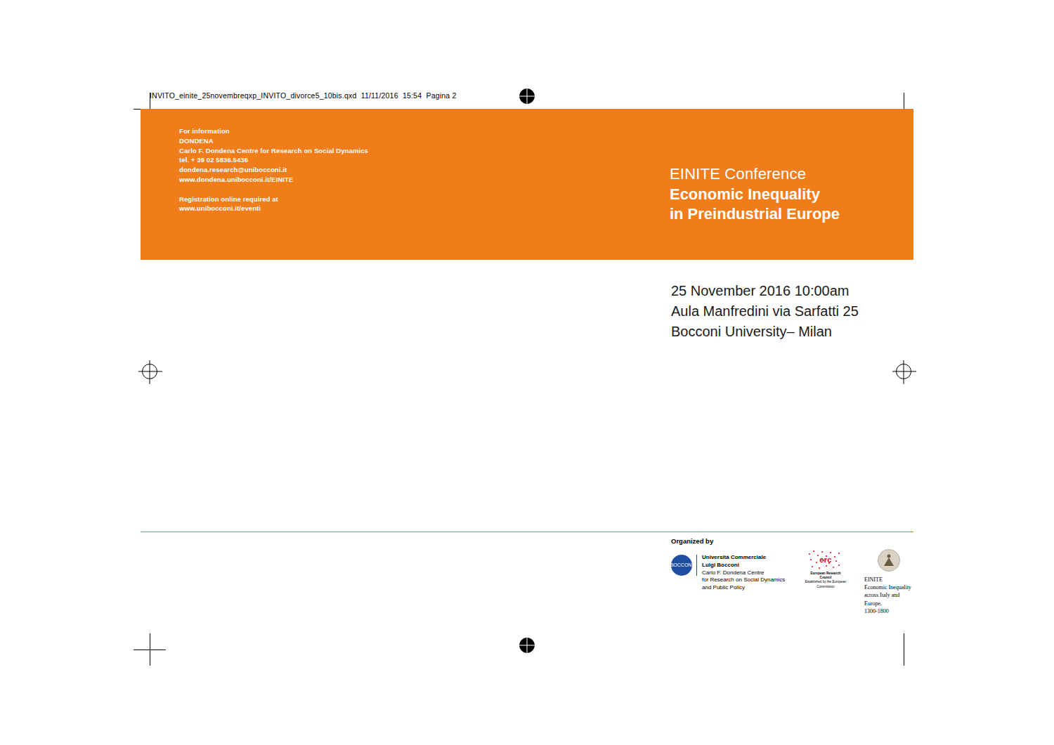INVITO_einite_25novembreqxp_INVITO_divorce5_10bis.qxd 11/11/2016 15:54 Pagina 2
For information
DONDENA
Carlo F. Dondena Centre for Research on Social Dynamics
tel. + 39 02 5836.5436
dondena.research@unibocconi.it
www.dondena.unibocconi.it/EINITE
Registration online required at
www.unibocconi.it/eventi
EINITE Conference
Economic Inequality
in Preindustrial Europe
25 November 2016 10:00am
Aula Manfredini via Sarfatti 25
Bocconi University– Milan
Organized by
BOCCONI
Università Commerciale
Luigi Bocconi
Carlo F. Dondena Centre
for Research on Social Dynamics
and Public Policy
erc
European Research Council
Established by the European Commission
EINITE
Economic Inequality
across Italy and Europe,
1300-1800